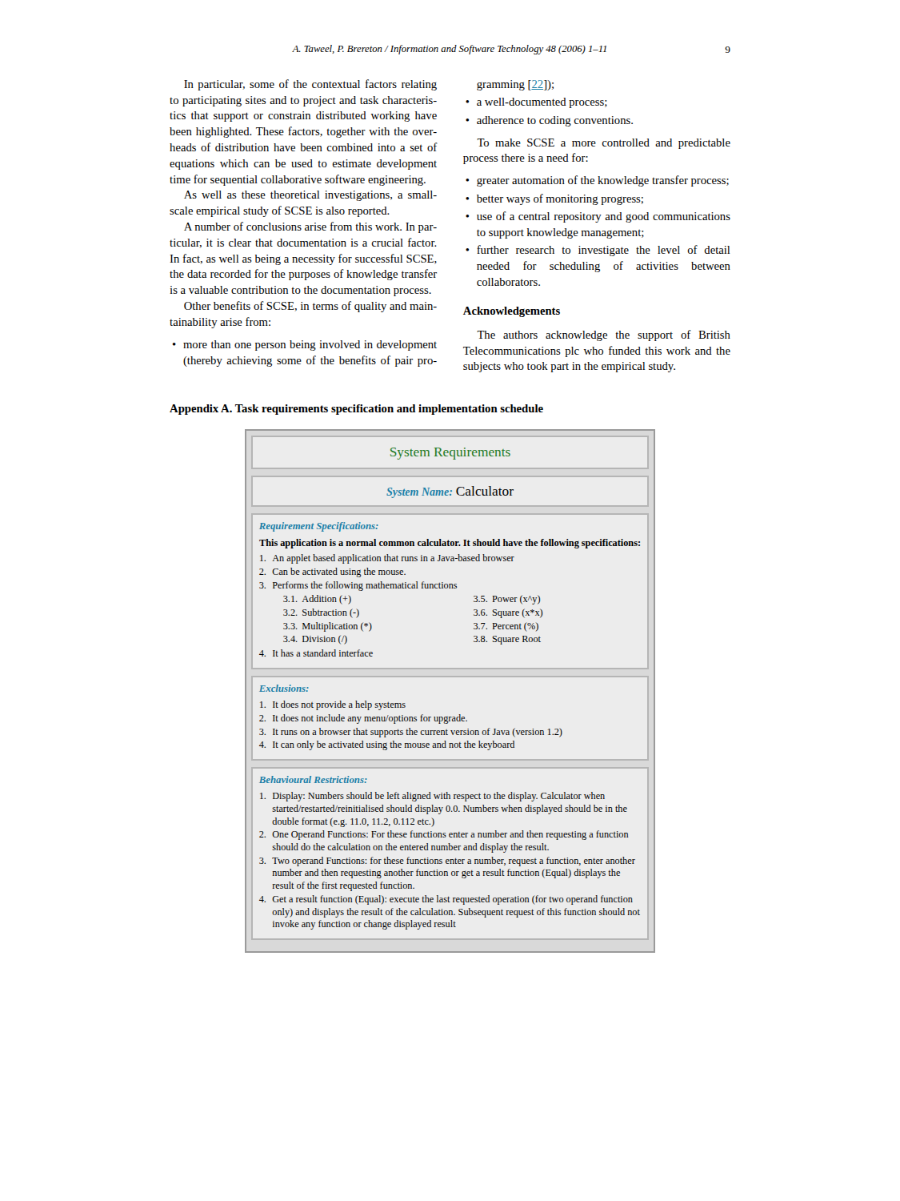A. Taweel, P. Brereton / Information and Software Technology 48 (2006) 1–11 9
In particular, some of the contextual factors relating to participating sites and to project and task characteristics that support or constrain distributed working have been highlighted. These factors, together with the overheads of distribution have been combined into a set of equations which can be used to estimate development time for sequential collaborative software engineering.
As well as these theoretical investigations, a small-scale empirical study of SCSE is also reported.
A number of conclusions arise from this work. In particular, it is clear that documentation is a crucial factor. In fact, as well as being a necessity for successful SCSE, the data recorded for the purposes of knowledge transfer is a valuable contribution to the documentation process.
Other benefits of SCSE, in terms of quality and maintainability arise from:
more than one person being involved in development (thereby achieving some of the benefits of pair programming [22]);
a well-documented process;
adherence to coding conventions.
To make SCSE a more controlled and predictable process there is a need for:
greater automation of the knowledge transfer process;
better ways of monitoring progress;
use of a central repository and good communications to support knowledge management;
further research to investigate the level of detail needed for scheduling of activities between collaborators.
Acknowledgements
The authors acknowledge the support of British Telecommunications plc who funded this work and the subjects who took part in the empirical study.
Appendix A. Task requirements specification and implementation schedule
System Requirements
System Name: Calculator
Requirement Specifications:
This application is a normal common calculator. It should have the following specifications:
An applet based application that runs in a Java-based browser
Can be activated using the mouse.
Performs the following mathematical functions
3.1.
Addition (+)
3.5.
Power (x^y)
3.2.
Subtraction (-)
3.6.
Square (x*x)
3.3.
Multiplication (*)
3.7.
Percent (%)
3.4.
Division (/)
3.8.
Square Root
It has a standard interface
Exclusions:
It does not provide a help systems
It does not include any menu/options for upgrade.
It runs on a browser that supports the current version of Java (version 1.2)
It can only be activated using the mouse and not the keyboard
Behavioural Restrictions:
Display: Numbers should be left aligned with respect to the display. Calculator when started/restarted/reinitialised should display 0.0. Numbers when displayed should be in the double format (e.g. 11.0, 11.2, 0.112 etc.)
One Operand Functions: For these functions enter a number and then requesting a function should do the calculation on the entered number and display the result.
Two operand Functions: for these functions enter a number, request a function, enter another number and then requesting another function or get a result function (Equal) displays the result of the first requested function.
Get a result function (Equal): execute the last requested operation (for two operand function only) and displays the result of the calculation. Subsequent request of this function should not invoke any function or change displayed result